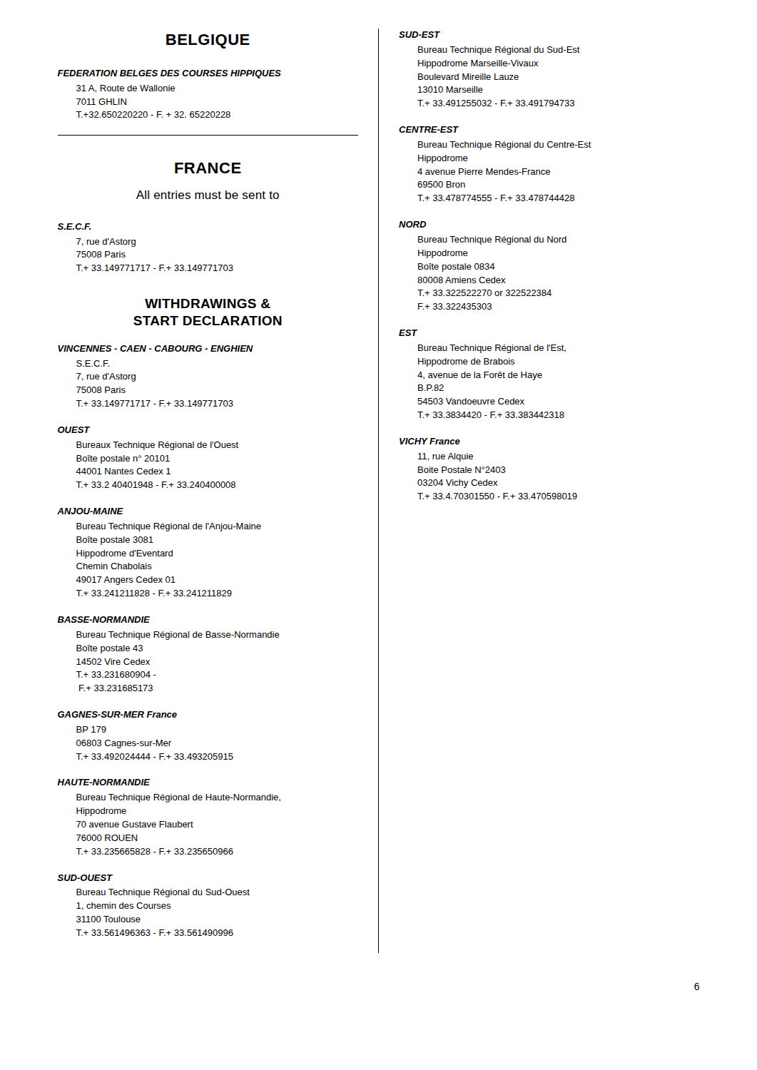BELGIQUE
FEDERATION BELGES DES COURSES HIPPIQUES
31 A, Route de Wallonie
7011 GHLIN
T.+32.650220220 - F. + 32. 65220228
FRANCE
All entries must be sent to
S.E.C.F.
7, rue d'Astorg
75008 Paris
T.+ 33.149771717 - F.+ 33.149771703
WITHDRAWINGS &
START DECLARATION
VINCENNES - CAEN - CABOURG - ENGHIEN
S.E.C.F.
7, rue d'Astorg
75008 Paris
T.+ 33.149771717 - F.+ 33.149771703
OUEST
Bureaux Technique Régional de l'Ouest
Boîte postale n° 20101
44001 Nantes Cedex 1
T.+ 33.2 40401948 - F.+ 33.240400008
ANJOU-MAINE
Bureau Technique Régional de l'Anjou-Maine
Boîte postale 3081
Hippodrome d'Eventard
Chemin Chabolais
49017 Angers Cedex 01
T.+ 33.241211828 - F.+ 33.241211829
BASSE-NORMANDIE
Bureau Technique Régional de Basse-Normandie
Boîte postale 43
14502 Vire Cedex
T.+ 33.231680904 -
F.+ 33.231685173
GAGNES-SUR-MER France
BP 179
06803 Cagnes-sur-Mer
T.+ 33.492024444 - F.+ 33.493205915
HAUTE-NORMANDIE
Bureau Technique Régional de Haute-Normandie,
Hippodrome
70 avenue Gustave Flaubert
76000 ROUEN
T.+ 33.235665828 - F.+ 33.235650966
SUD-OUEST
Bureau Technique Régional du Sud-Ouest
1, chemin des Courses
31100 Toulouse
T.+ 33.561496363 - F.+ 33.561490996
SUD-EST
Bureau Technique Régional du Sud-Est
Hippodrome Marseille-Vivaux
Boulevard Mireille Lauze
13010 Marseille
T.+ 33.491255032 - F.+ 33.491794733
CENTRE-EST
Bureau Technique Régional du Centre-Est
Hippodrome
4 avenue Pierre Mendes-France
69500 Bron
T.+ 33.478774555 - F.+ 33.478744428
NORD
Bureau Technique Régional du Nord
Hippodrome
Boîte postale 0834
80008 Amiens Cedex
T.+ 33.322522270 or 322522384
F.+ 33.322435303
EST
Bureau Technique Régional de l'Est,
Hippodrome de Brabois
4, avenue de la Forêt de Haye
B.P.82
54503 Vandoeuvre Cedex
T.+ 33.3834420 - F.+ 33.383442318
VICHY France
11, rue Alquie
Boite Postale N°2403
03204 Vichy Cedex
T.+ 33.4.70301550 - F.+ 33.470598019
6